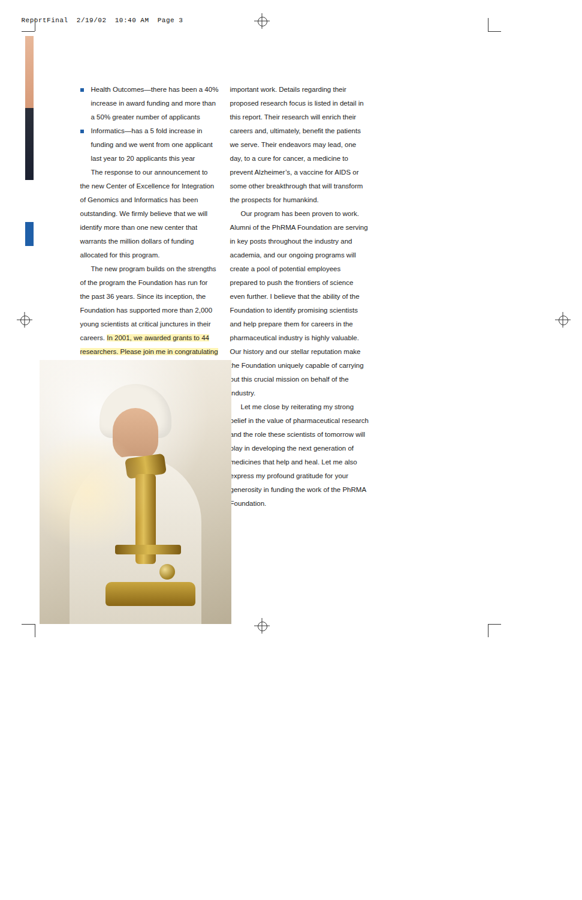ReportFinal 2/19/02 10:40 AM Page 3
Health Outcomes—there has been a 40% increase in award funding and more than a 50% greater number of applicants
Informatics—has a 5 fold increase in funding and we went from one applicant last year to 20 applicants this year
The response to our announcement to the new Center of Excellence for Integration of Genomics and Informatics has been outstanding. We firmly believe that we will identify more than one new center that warrants the million dollars of funding allocated for this program.
The new program builds on the strengths of the program the Foundation has run for the past 36 years. Since its inception, the Foundation has supported more than 2,000 young scientists at critical junctures in their careers. In 2001, we awarded grants to 44 researchers. Please join me in congratulating them and wishing them every success in their
important work. Details regarding their proposed research focus is listed in detail in this report. Their research will enrich their careers and, ultimately, benefit the patients we serve. Their endeavors may lead, one day, to a cure for cancer, a medicine to prevent Alzheimer’s, a vaccine for AIDS or some other breakthrough that will transform the prospects for humankind.
Our program has been proven to work. Alumni of the PhRMA Foundation are serving in key posts throughout the industry and academia, and our ongoing programs will create a pool of potential employees prepared to push the frontiers of science even further. I believe that the ability of the Foundation to identify promising scientists and help prepare them for careers in the pharmaceutical industry is highly valuable. Our history and our stellar reputation make the Foundation uniquely capable of carrying out this crucial mission on behalf of the industry.
Let me close by reiterating my strong belief in the value of pharmaceutical research and the role these scientists of tomorrow will play in developing the next generation of medicines that help and heal. Let me also express my profound gratitude for your generosity in funding the work of the PhRMA Foundation.